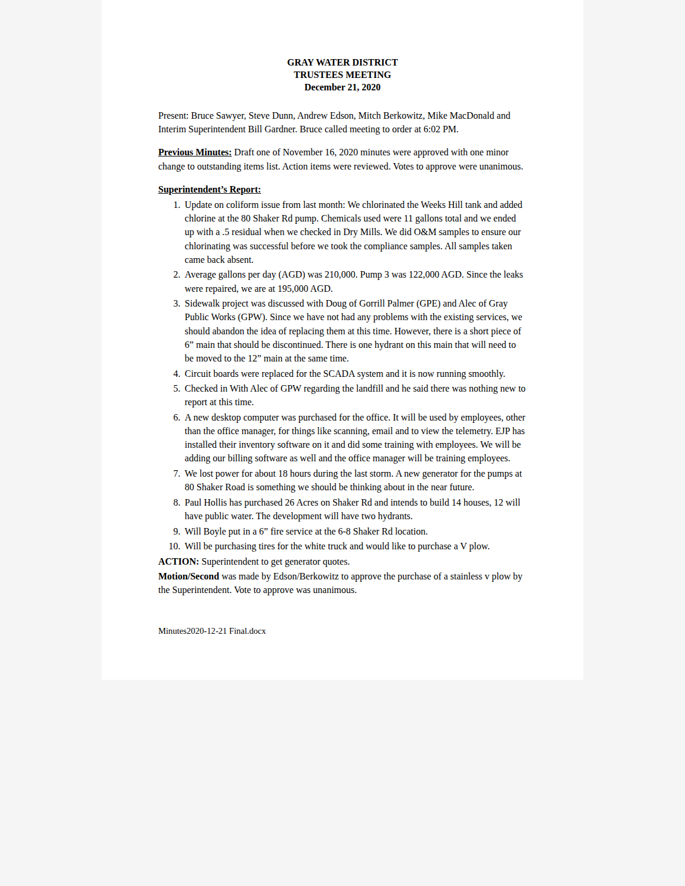GRAY WATER DISTRICT
TRUSTEES MEETING
December 21, 2020
Present: Bruce Sawyer, Steve Dunn, Andrew Edson, Mitch Berkowitz, Mike MacDonald and Interim Superintendent Bill Gardner. Bruce called meeting to order at 6:02 PM.
Previous Minutes: Draft one of November 16, 2020 minutes were approved with one minor change to outstanding items list. Action items were reviewed. Votes to approve were unanimous.
Superintendent’s Report:
Update on coliform issue from last month: We chlorinated the Weeks Hill tank and added chlorine at the 80 Shaker Rd pump. Chemicals used were 11 gallons total and we ended up with a .5 residual when we checked in Dry Mills. We did O&M samples to ensure our chlorinating was successful before we took the compliance samples. All samples taken came back absent.
Average gallons per day (AGD) was 210,000. Pump 3 was 122,000 AGD. Since the leaks were repaired, we are at 195,000 AGD.
Sidewalk project was discussed with Doug of Gorrill Palmer (GPE) and Alec of Gray Public Works (GPW). Since we have not had any problems with the existing services, we should abandon the idea of replacing them at this time. However, there is a short piece of 6” main that should be discontinued. There is one hydrant on this main that will need to be moved to the 12” main at the same time.
Circuit boards were replaced for the SCADA system and it is now running smoothly.
Checked in With Alec of GPW regarding the landfill and he said there was nothing new to report at this time.
A new desktop computer was purchased for the office. It will be used by employees, other than the office manager, for things like scanning, email and to view the telemetry. EJP has installed their inventory software on it and did some training with employees. We will be adding our billing software as well and the office manager will be training employees.
We lost power for about 18 hours during the last storm. A new generator for the pumps at 80 Shaker Road is something we should be thinking about in the near future.
Paul Hollis has purchased 26 Acres on Shaker Rd and intends to build 14 houses, 12 will have public water. The development will have two hydrants.
Will Boyle put in a 6” fire service at the 6-8 Shaker Rd location.
Will be purchasing tires for the white truck and would like to purchase a V plow.
ACTION: Superintendent to get generator quotes.
Motion/Second was made by Edson/Berkowitz to approve the purchase of a stainless v plow by the Superintendent. Vote to approve was unanimous.
Minutes2020-12-21 Final.docx